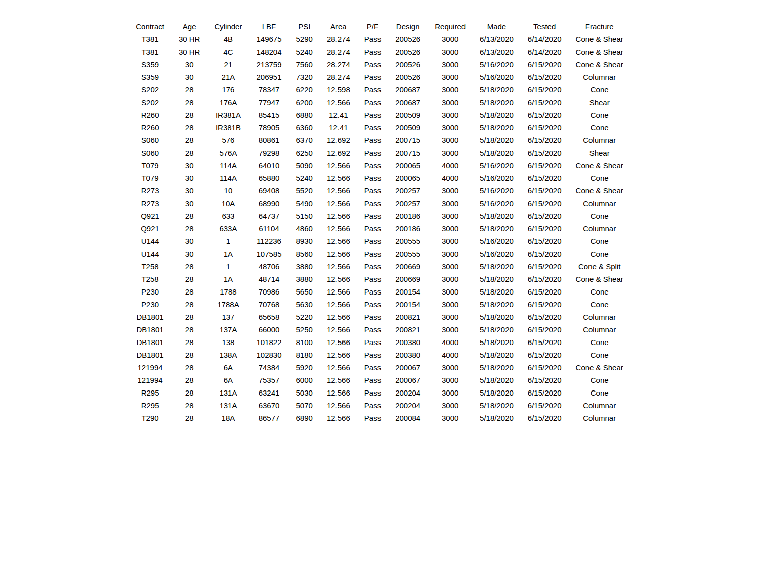| Contract | Age | Cylinder | LBF | PSI | Area | P/F | Design | Required | Made | Tested | Fracture |
| --- | --- | --- | --- | --- | --- | --- | --- | --- | --- | --- | --- |
| T381 | 30 HR | 4B | 149675 | 5290 | 28.274 | Pass | 200526 | 3000 | 6/13/2020 | 6/14/2020 | Cone & Shear |
| T381 | 30 HR | 4C | 148204 | 5240 | 28.274 | Pass | 200526 | 3000 | 6/13/2020 | 6/14/2020 | Cone & Shear |
| S359 | 30 | 21 | 213759 | 7560 | 28.274 | Pass | 200526 | 3000 | 5/16/2020 | 6/15/2020 | Cone & Shear |
| S359 | 30 | 21A | 206951 | 7320 | 28.274 | Pass | 200526 | 3000 | 5/16/2020 | 6/15/2020 | Columnar |
| S202 | 28 | 176 | 78347 | 6220 | 12.598 | Pass | 200687 | 3000 | 5/18/2020 | 6/15/2020 | Cone |
| S202 | 28 | 176A | 77947 | 6200 | 12.566 | Pass | 200687 | 3000 | 5/18/2020 | 6/15/2020 | Shear |
| R260 | 28 | IR381A | 85415 | 6880 | 12.41 | Pass | 200509 | 3000 | 5/18/2020 | 6/15/2020 | Cone |
| R260 | 28 | IR381B | 78905 | 6360 | 12.41 | Pass | 200509 | 3000 | 5/18/2020 | 6/15/2020 | Cone |
| S060 | 28 | 576 | 80861 | 6370 | 12.692 | Pass | 200715 | 3000 | 5/18/2020 | 6/15/2020 | Columnar |
| S060 | 28 | 576A | 79298 | 6250 | 12.692 | Pass | 200715 | 3000 | 5/18/2020 | 6/15/2020 | Shear |
| T079 | 30 | 114A | 64010 | 5090 | 12.566 | Pass | 200065 | 4000 | 5/16/2020 | 6/15/2020 | Cone & Shear |
| T079 | 30 | 114A | 65880 | 5240 | 12.566 | Pass | 200065 | 4000 | 5/16/2020 | 6/15/2020 | Cone |
| R273 | 30 | 10 | 69408 | 5520 | 12.566 | Pass | 200257 | 3000 | 5/16/2020 | 6/15/2020 | Cone & Shear |
| R273 | 30 | 10A | 68990 | 5490 | 12.566 | Pass | 200257 | 3000 | 5/16/2020 | 6/15/2020 | Columnar |
| Q921 | 28 | 633 | 64737 | 5150 | 12.566 | Pass | 200186 | 3000 | 5/18/2020 | 6/15/2020 | Cone |
| Q921 | 28 | 633A | 61104 | 4860 | 12.566 | Pass | 200186 | 3000 | 5/18/2020 | 6/15/2020 | Columnar |
| U144 | 30 | 1 | 112236 | 8930 | 12.566 | Pass | 200555 | 3000 | 5/16/2020 | 6/15/2020 | Cone |
| U144 | 30 | 1A | 107585 | 8560 | 12.566 | Pass | 200555 | 3000 | 5/16/2020 | 6/15/2020 | Cone |
| T258 | 28 | 1 | 48706 | 3880 | 12.566 | Pass | 200669 | 3000 | 5/18/2020 | 6/15/2020 | Cone & Split |
| T258 | 28 | 1A | 48714 | 3880 | 12.566 | Pass | 200669 | 3000 | 5/18/2020 | 6/15/2020 | Cone & Shear |
| P230 | 28 | 1788 | 70986 | 5650 | 12.566 | Pass | 200154 | 3000 | 5/18/2020 | 6/15/2020 | Cone |
| P230 | 28 | 1788A | 70768 | 5630 | 12.566 | Pass | 200154 | 3000 | 5/18/2020 | 6/15/2020 | Cone |
| DB1801 | 28 | 137 | 65658 | 5220 | 12.566 | Pass | 200821 | 3000 | 5/18/2020 | 6/15/2020 | Columnar |
| DB1801 | 28 | 137A | 66000 | 5250 | 12.566 | Pass | 200821 | 3000 | 5/18/2020 | 6/15/2020 | Columnar |
| DB1801 | 28 | 138 | 101822 | 8100 | 12.566 | Pass | 200380 | 4000 | 5/18/2020 | 6/15/2020 | Cone |
| DB1801 | 28 | 138A | 102830 | 8180 | 12.566 | Pass | 200380 | 4000 | 5/18/2020 | 6/15/2020 | Cone |
| 121994 | 28 | 6A | 74384 | 5920 | 12.566 | Pass | 200067 | 3000 | 5/18/2020 | 6/15/2020 | Cone & Shear |
| 121994 | 28 | 6A | 75357 | 6000 | 12.566 | Pass | 200067 | 3000 | 5/18/2020 | 6/15/2020 | Cone |
| R295 | 28 | 131A | 63241 | 5030 | 12.566 | Pass | 200204 | 3000 | 5/18/2020 | 6/15/2020 | Cone |
| R295 | 28 | 131A | 63670 | 5070 | 12.566 | Pass | 200204 | 3000 | 5/18/2020 | 6/15/2020 | Columnar |
| T290 | 28 | 18A | 86577 | 6890 | 12.566 | Pass | 200084 | 3000 | 5/18/2020 | 6/15/2020 | Columnar |